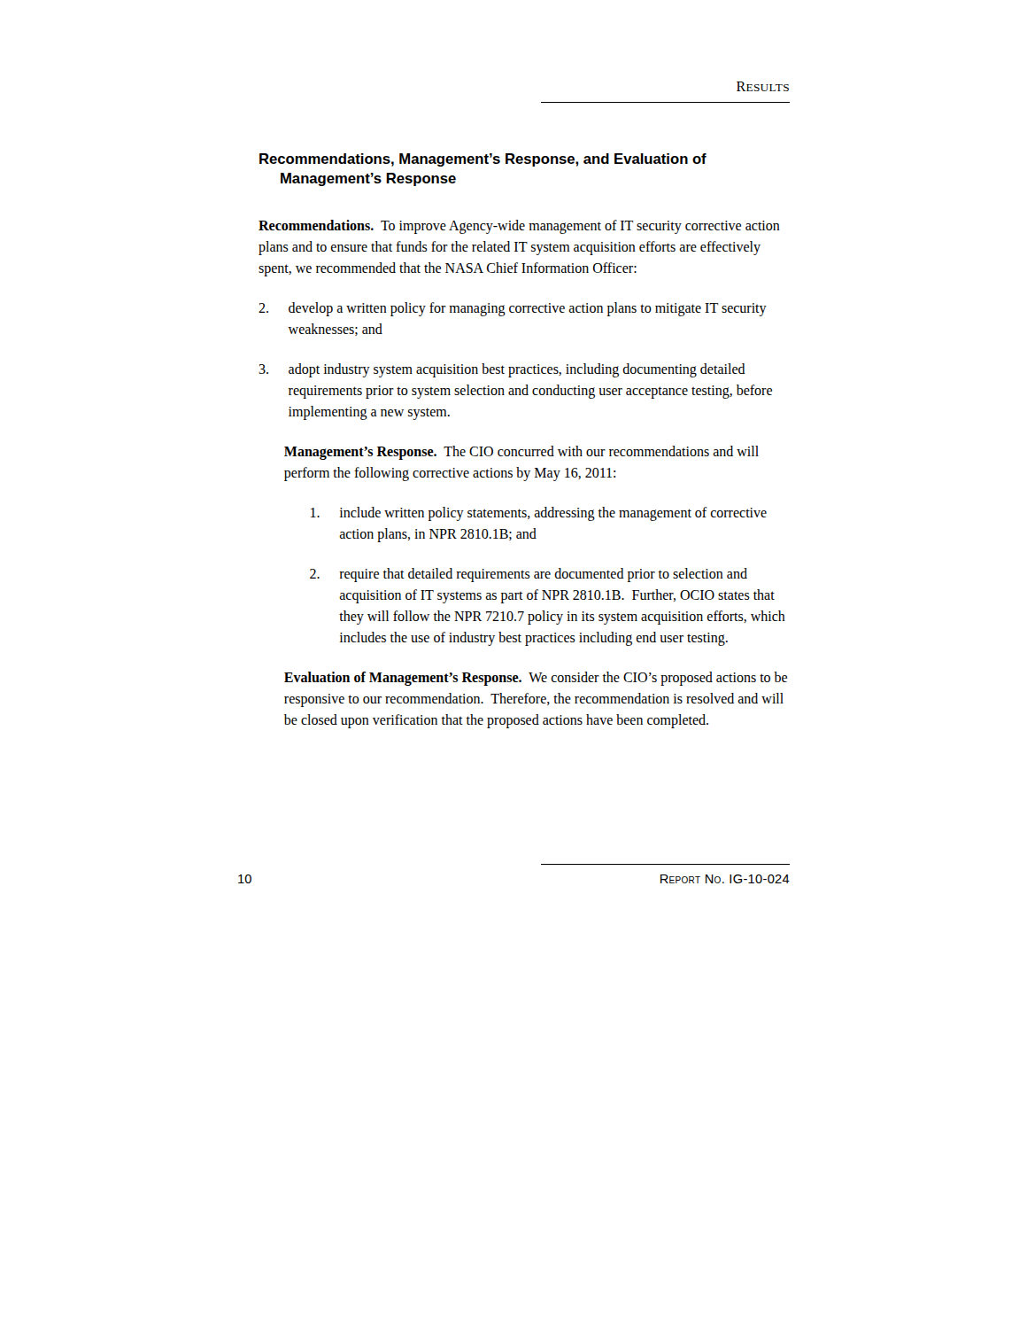RESULTS
Recommendations, Management’s Response, and Evaluation of Management’s Response
Recommendations. To improve Agency-wide management of IT security corrective action plans and to ensure that funds for the related IT system acquisition efforts are effectively spent, we recommended that the NASA Chief Information Officer:
2. develop a written policy for managing corrective action plans to mitigate IT security weaknesses; and
3. adopt industry system acquisition best practices, including documenting detailed requirements prior to system selection and conducting user acceptance testing, before implementing a new system.
Management’s Response. The CIO concurred with our recommendations and will perform the following corrective actions by May 16, 2011:
1. include written policy statements, addressing the management of corrective action plans, in NPR 2810.1B; and
2. require that detailed requirements are documented prior to selection and acquisition of IT systems as part of NPR 2810.1B. Further, OCIO states that they will follow the NPR 7210.7 policy in its system acquisition efforts, which includes the use of industry best practices including end user testing.
Evaluation of Management’s Response. We consider the CIO’s proposed actions to be responsive to our recommendation. Therefore, the recommendation is resolved and will be closed upon verification that the proposed actions have been completed.
10 Report No. IG-10-024